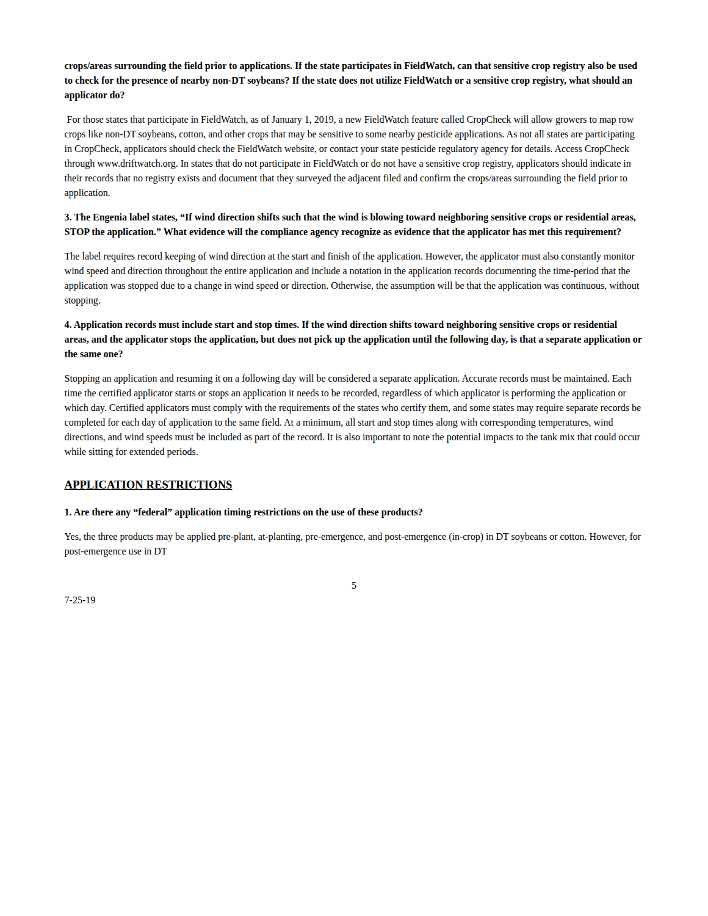crops/areas surrounding the field prior to applications. If the state participates in FieldWatch, can that sensitive crop registry also be used to check for the presence of nearby non-DT soybeans? If the state does not utilize FieldWatch or a sensitive crop registry, what should an applicator do?
For those states that participate in FieldWatch, as of January 1, 2019, a new FieldWatch feature called CropCheck will allow growers to map row crops like non-DT soybeans, cotton, and other crops that may be sensitive to some nearby pesticide applications. As not all states are participating in CropCheck, applicators should check the FieldWatch website, or contact your state pesticide regulatory agency for details. Access CropCheck through www.driftwatch.org. In states that do not participate in FieldWatch or do not have a sensitive crop registry, applicators should indicate in their records that no registry exists and document that they surveyed the adjacent filed and confirm the crops/areas surrounding the field prior to application.
3. The Engenia label states, “If wind direction shifts such that the wind is blowing toward neighboring sensitive crops or residential areas, STOP the application.” What evidence will the compliance agency recognize as evidence that the applicator has met this requirement?
The label requires record keeping of wind direction at the start and finish of the application. However, the applicator must also constantly monitor wind speed and direction throughout the entire application and include a notation in the application records documenting the time-period that the application was stopped due to a change in wind speed or direction. Otherwise, the assumption will be that the application was continuous, without stopping.
4. Application records must include start and stop times. If the wind direction shifts toward neighboring sensitive crops or residential areas, and the applicator stops the application, but does not pick up the application until the following day, is that a separate application or the same one?
Stopping an application and resuming it on a following day will be considered a separate application. Accurate records must be maintained. Each time the certified applicator starts or stops an application it needs to be recorded, regardless of which applicator is performing the application or which day. Certified applicators must comply with the requirements of the states who certify them, and some states may require separate records be completed for each day of application to the same field. At a minimum, all start and stop times along with corresponding temperatures, wind directions, and wind speeds must be included as part of the record. It is also important to note the potential impacts to the tank mix that could occur while sitting for extended periods.
APPLICATION RESTRICTIONS
1. Are there any “federal” application timing restrictions on the use of these products?
Yes, the three products may be applied pre-plant, at-planting, pre-emergence, and post-emergence (in-crop) in DT soybeans or cotton. However, for post-emergence use in DT
5
7-25-19